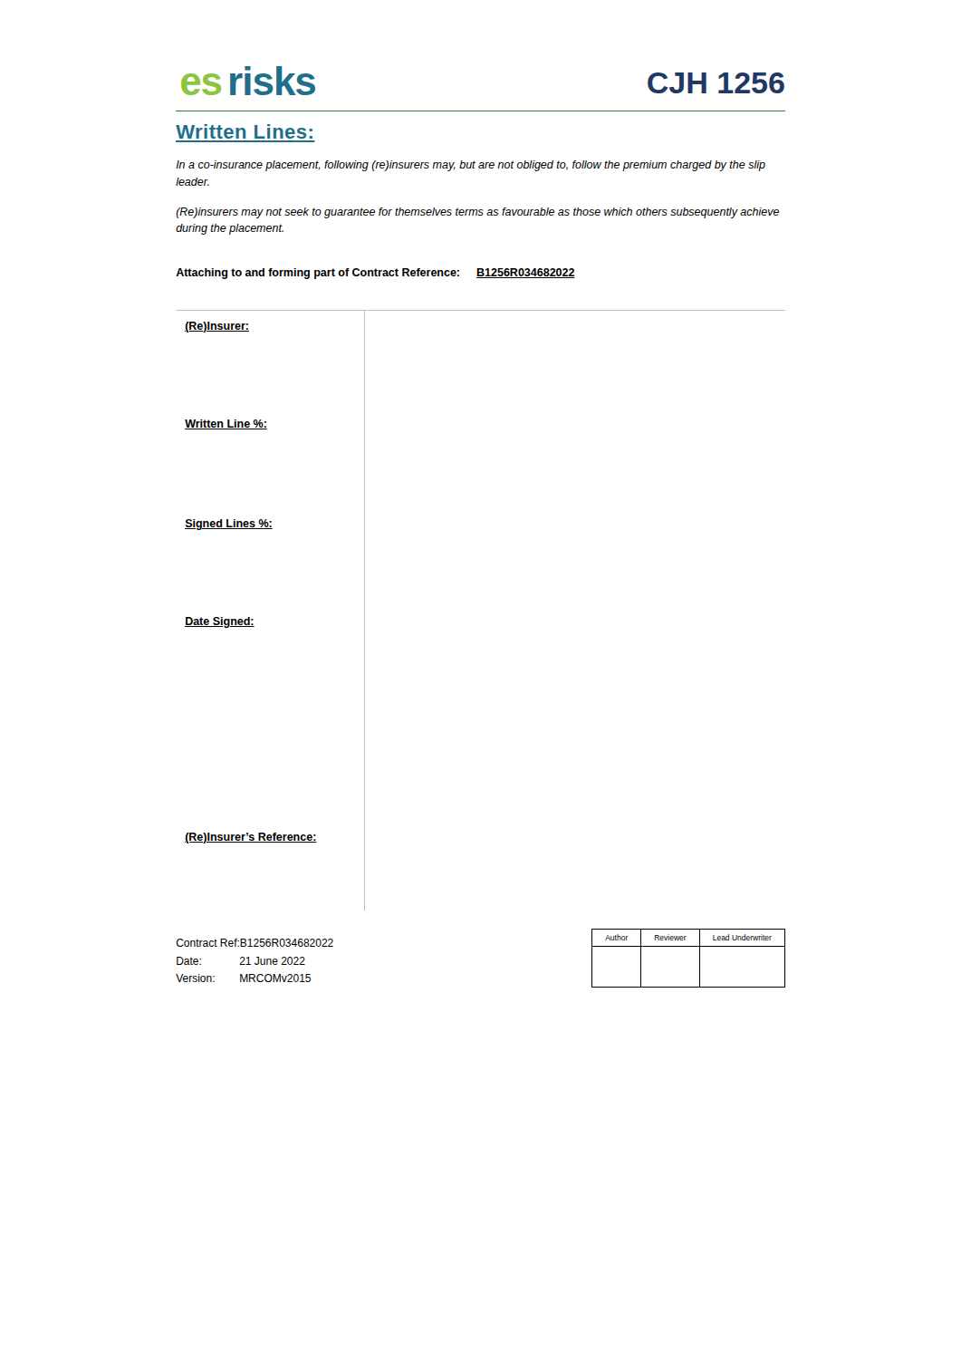es risks
CJH 1256
Written Lines:
In a co-insurance placement, following (re)insurers may, but are not obliged to, follow the premium charged by the slip leader.
(Re)insurers may not seek to guarantee for themselves terms as favourable as those which others subsequently achieve during the placement.
Attaching to and forming part of Contract Reference:B1256R034682022
| (Re)Insurer: | |
| Written Line %: | |
| Signed Lines %: | |
| Date Signed: | |
| (Re)Insurer’s Reference: | |
Contract Ref: B1256R034682022
Date: 21 June 2022
Version: MRCOMv2015
| Author | Reviewer | Lead Underwriter |
| --- | --- | --- |